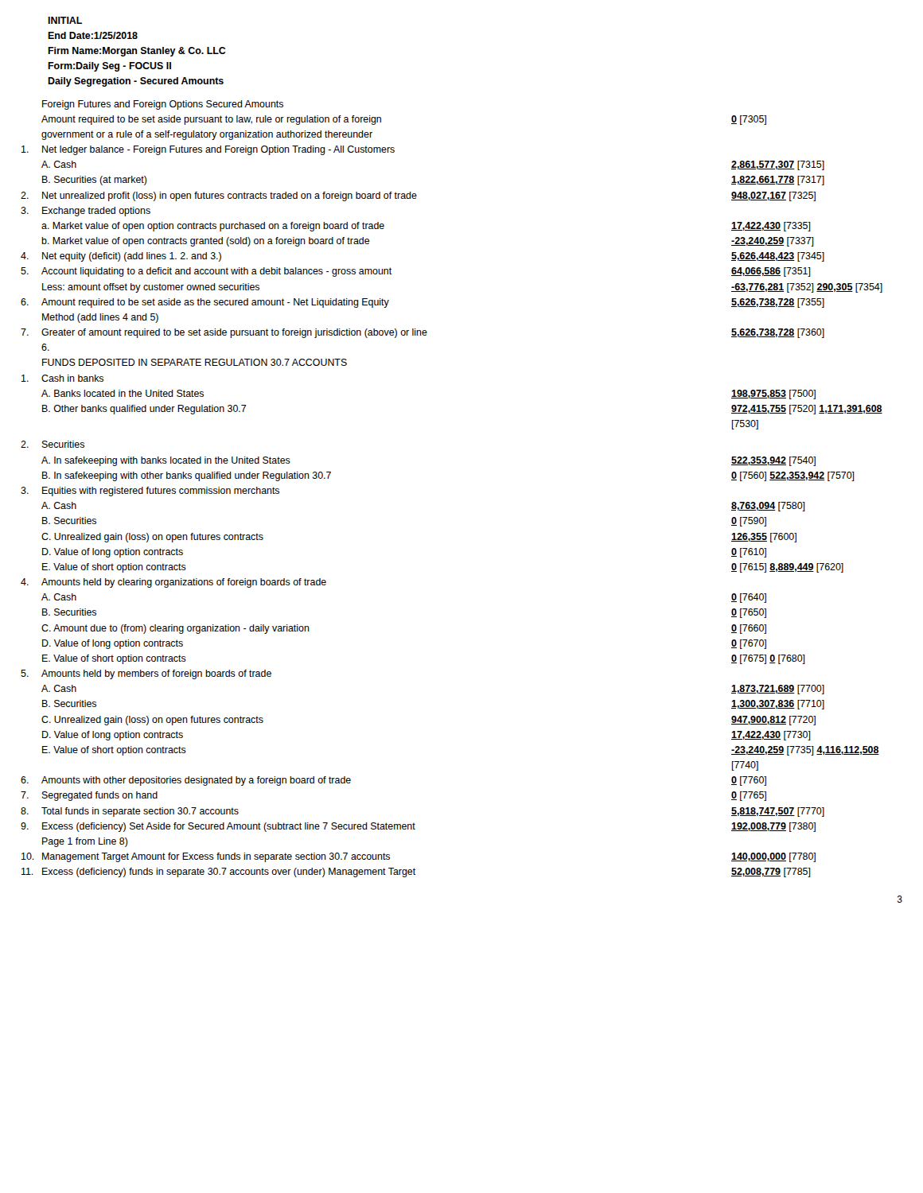INITIAL
End Date:1/25/2018
Firm Name:Morgan Stanley & Co. LLC
Form:Daily Seg - FOCUS II
Daily Segregation - Secured Amounts
| | Foreign Futures and Foreign Options Secured Amounts | |
| | Amount required to be set aside pursuant to law, rule or regulation of a foreign | 0 [7305] |
| | government or a rule of a self-regulatory organization authorized thereunder | |
| 1. | Net ledger balance - Foreign Futures and Foreign Option Trading - All Customers | |
| | A. Cash | 2,861,577,307 [7315] |
| | B. Securities (at market) | 1,822,661,778 [7317] |
| 2. | Net unrealized profit (loss) in open futures contracts traded on a foreign board of trade | 948,027,167 [7325] |
| 3. | Exchange traded options | |
| | a. Market value of open option contracts purchased on a foreign board of trade | 17,422,430 [7335] |
| | b. Market value of open contracts granted (sold) on a foreign board of trade | -23,240,259 [7337] |
| 4. | Net equity (deficit) (add lines 1. 2. and 3.) | 5,626,448,423 [7345] |
| 5. | Account liquidating to a deficit and account with a debit balances - gross amount | 64,066,586 [7351] |
| | Less: amount offset by customer owned securities | -63,776,281 [7352] 290,305 [7354] |
| 6. | Amount required to be set aside as the secured amount - Net Liquidating Equity | 5,626,738,728 [7355] |
| | Method (add lines 4 and 5) | |
| 7. | Greater of amount required to be set aside pursuant to foreign jurisdiction (above) or line | 5,626,738,728 [7360] |
| | 6. | |
| | FUNDS DEPOSITED IN SEPARATE REGULATION 30.7 ACCOUNTS | |
| 1. | Cash in banks | |
| | A. Banks located in the United States | 198,975,853 [7500] |
| | B. Other banks qualified under Regulation 30.7 | 972,415,755 [7520] 1,171,391,608 |
| | | [7530] |
| 2. | Securities | |
| | A. In safekeeping with banks located in the United States | 522,353,942 [7540] |
| | B. In safekeeping with other banks qualified under Regulation 30.7 | 0 [7560] 522,353,942 [7570] |
| 3. | Equities with registered futures commission merchants | |
| | A. Cash | 8,763,094 [7580] |
| | B. Securities | 0 [7590] |
| | C. Unrealized gain (loss) on open futures contracts | 126,355 [7600] |
| | D. Value of long option contracts | 0 [7610] |
| | E. Value of short option contracts | 0 [7615] 8,889,449 [7620] |
| 4. | Amounts held by clearing organizations of foreign boards of trade | |
| | A. Cash | 0 [7640] |
| | B. Securities | 0 [7650] |
| | C. Amount due to (from) clearing organization - daily variation | 0 [7660] |
| | D. Value of long option contracts | 0 [7670] |
| | E. Value of short option contracts | 0 [7675] 0 [7680] |
| 5. | Amounts held by members of foreign boards of trade | |
| | A. Cash | 1,873,721,689 [7700] |
| | B. Securities | 1,300,307,836 [7710] |
| | C. Unrealized gain (loss) on open futures contracts | 947,900,812 [7720] |
| | D. Value of long option contracts | 17,422,430 [7730] |
| | E. Value of short option contracts | -23,240,259 [7735] 4,116,112,508 |
| | | [7740] |
| 6. | Amounts with other depositories designated by a foreign board of trade | 0 [7760] |
| 7. | Segregated funds on hand | 0 [7765] |
| 8. | Total funds in separate section 30.7 accounts | 5,818,747,507 [7770] |
| 9. | Excess (deficiency) Set Aside for Secured Amount (subtract line 7 Secured Statement | 192,008,779 [7380] |
| | Page 1 from Line 8) | |
| 10. | Management Target Amount for Excess funds in separate section 30.7 accounts | 140,000,000 [7780] |
| 11. | Excess (deficiency) funds in separate 30.7 accounts over (under) Management Target | 52,008,779 [7785] |
3